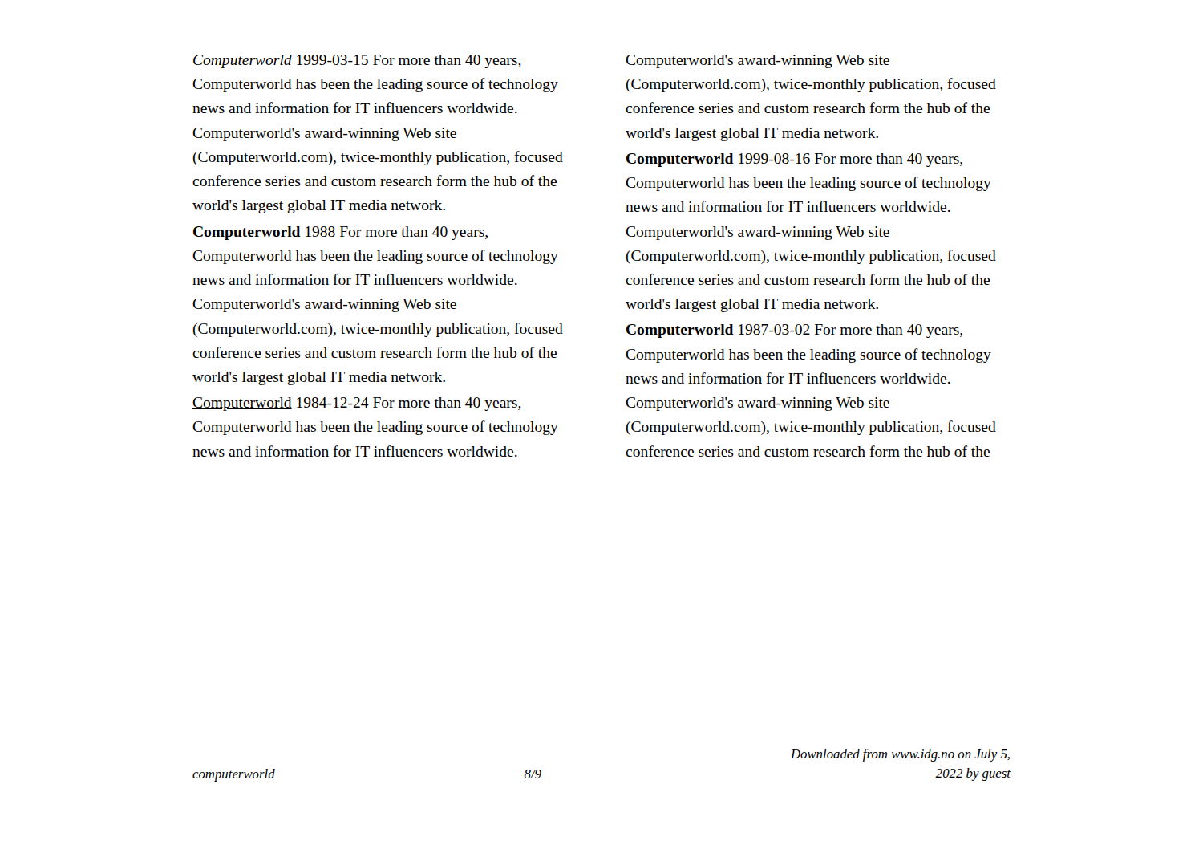Computerworld 1999-03-15 For more than 40 years, Computerworld has been the leading source of technology news and information for IT influencers worldwide. Computerworld's award-winning Web site (Computerworld.com), twice-monthly publication, focused conference series and custom research form the hub of the world's largest global IT media network.
Computerworld 1988 For more than 40 years, Computerworld has been the leading source of technology news and information for IT influencers worldwide. Computerworld's award-winning Web site (Computerworld.com), twice-monthly publication, focused conference series and custom research form the hub of the world's largest global IT media network.
Computerworld 1984-12-24 For more than 40 years, Computerworld has been the leading source of technology news and information for IT influencers worldwide.
Computerworld's award-winning Web site (Computerworld.com), twice-monthly publication, focused conference series and custom research form the hub of the world's largest global IT media network.
Computerworld 1999-08-16 For more than 40 years, Computerworld has been the leading source of technology news and information for IT influencers worldwide. Computerworld's award-winning Web site (Computerworld.com), twice-monthly publication, focused conference series and custom research form the hub of the world's largest global IT media network.
Computerworld 1987-03-02 For more than 40 years, Computerworld has been the leading source of technology news and information for IT influencers worldwide. Computerworld's award-winning Web site (Computerworld.com), twice-monthly publication, focused conference series and custom research form the hub of the
computerworld
8/9
Downloaded from www.idg.no on July 5,
2022 by guest